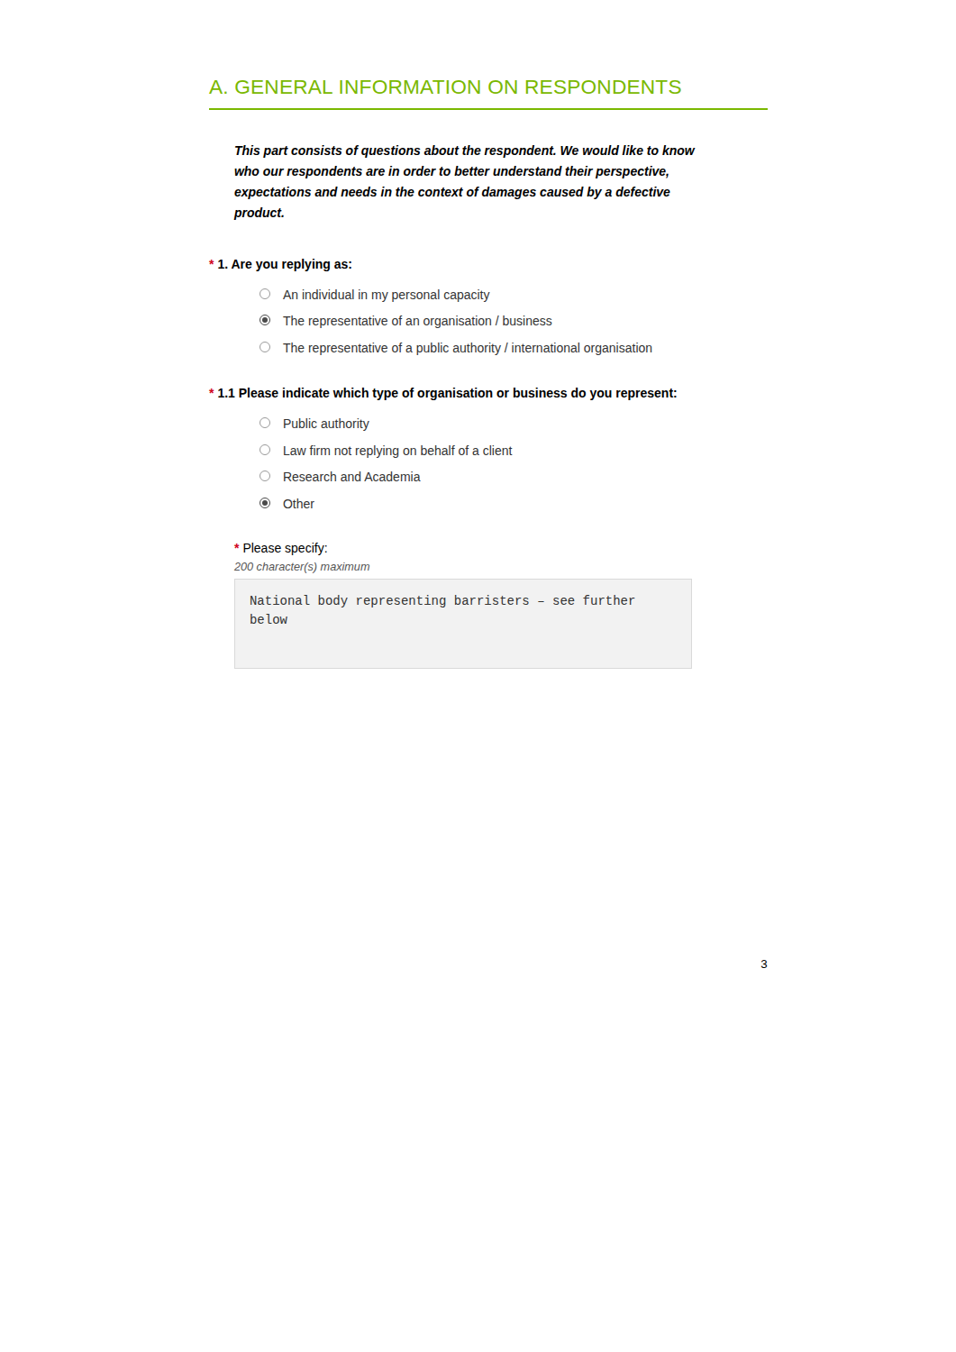A. GENERAL INFORMATION ON RESPONDENTS
This part consists of questions about the respondent. We would like to know who our respondents are in order to better understand their perspective, expectations and needs in the context of damages caused by a defective product.
*1. Are you replying as:
An individual in my personal capacity
The representative of an organisation / business
The representative of a public authority / international organisation
*1.1 Please indicate which type of organisation or business do you represent:
Public authority
Law firm not replying on behalf of a client
Research and Academia
Other
*Please specify:
200 character(s) maximum
National body representing barristers – see further below
3